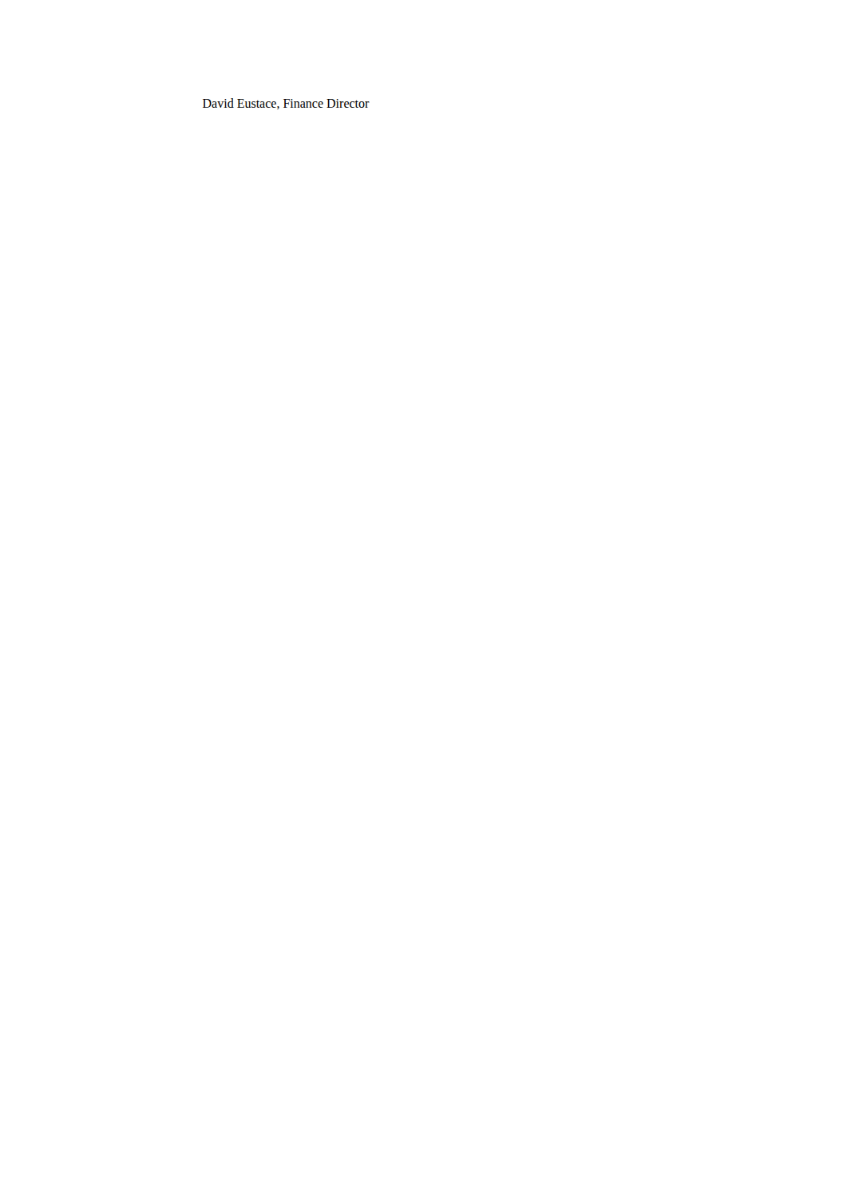David Eustace, Finance Director